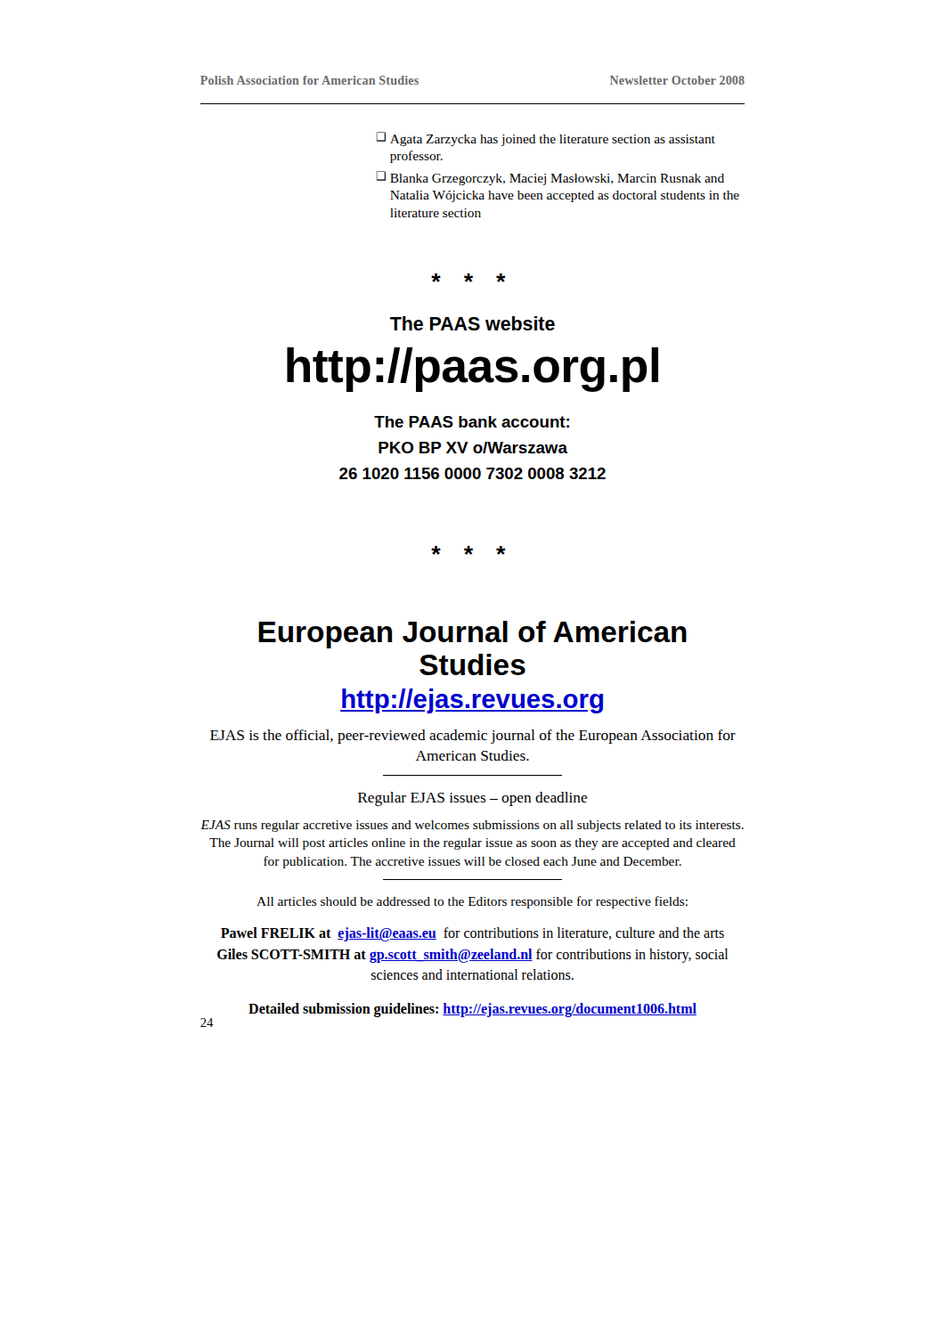Polish Association for American Studies Newsletter October 2008
Agata Zarzycka has joined the literature section as assistant professor.
Blanka Grzegorczyk, Maciej Masłowski, Marcin Rusnak and Natalia Wójcicka have been accepted as doctoral students in the literature section
* * *
The PAAS website
http://paas.org.pl
The PAAS bank account:
PKO BP XV o/Warszawa
26 1020 1156 0000 7302 0008 3212
* * *
European Journal of American Studies
http://ejas.revues.org
EJAS is the official, peer-reviewed academic journal of the European Association for American Studies.
Regular EJAS issues – open deadline
EJAS runs regular accretive issues and welcomes submissions on all subjects related to its interests. The Journal will post articles online in the regular issue as soon as they are accepted and cleared for publication. The accretive issues will be closed each June and December.
All articles should be addressed to the Editors responsible for respective fields:
Pawel FRELIK at ejas-lit@eaas.eu for contributions in literature, culture and the arts
Giles SCOTT-SMITH at gp.scott_smith@zeeland.nl for contributions in history, social sciences and international relations.
Detailed submission guidelines: http://ejas.revues.org/document1006.html
24